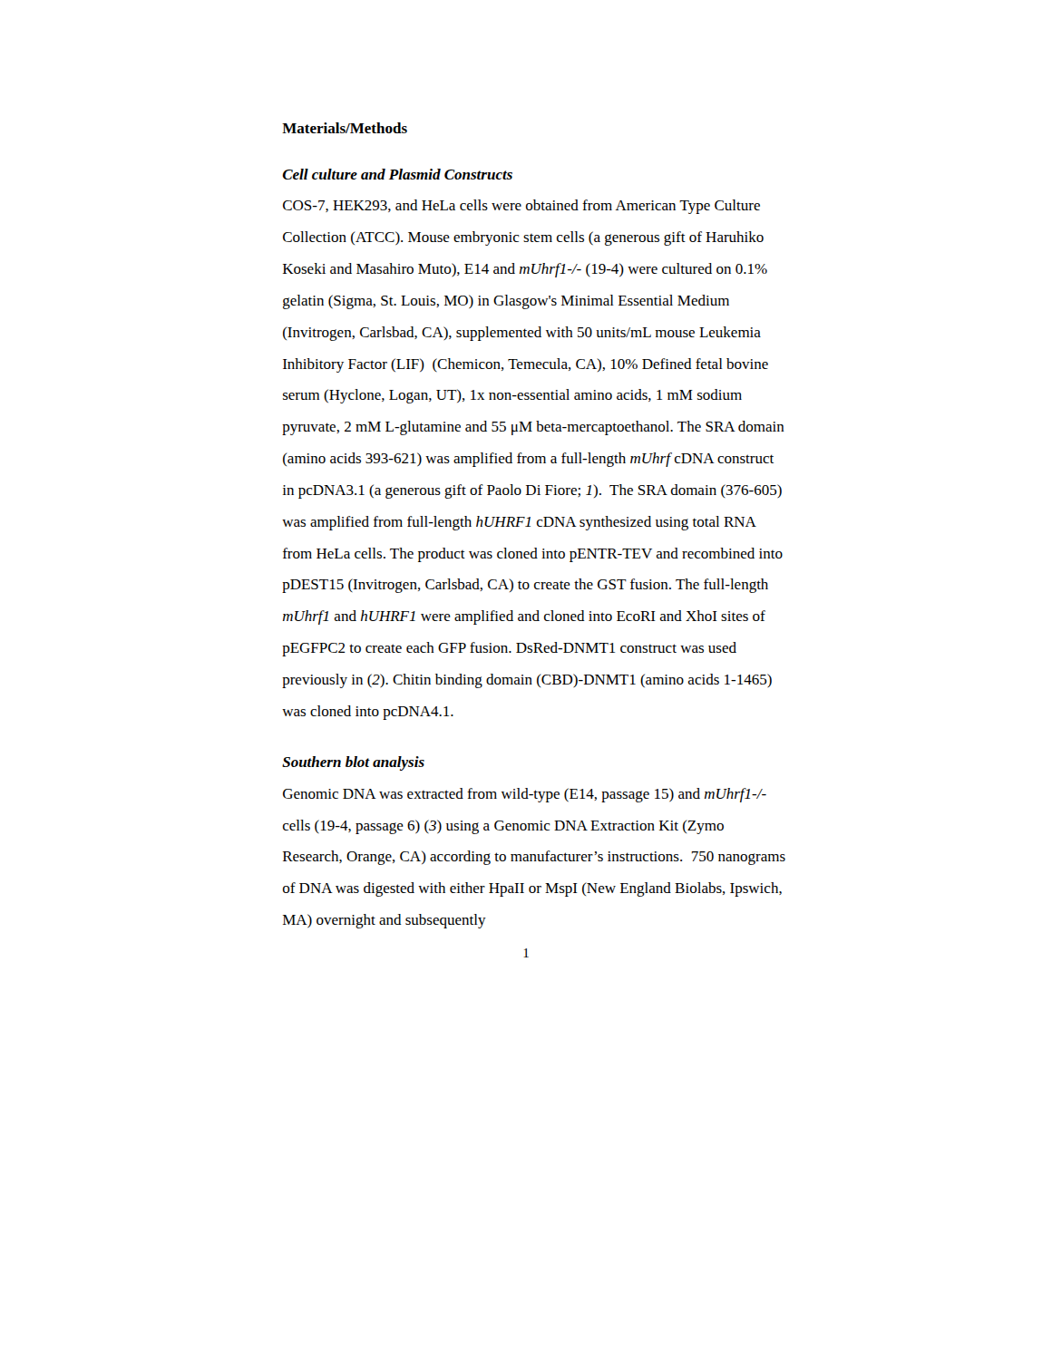Materials/Methods
Cell culture and Plasmid Constructs
COS-7, HEK293, and HeLa cells were obtained from American Type Culture Collection (ATCC). Mouse embryonic stem cells (a generous gift of Haruhiko Koseki and Masahiro Muto), E14 and mUhrf1-/- (19-4) were cultured on 0.1% gelatin (Sigma, St. Louis, MO) in Glasgow's Minimal Essential Medium (Invitrogen, Carlsbad, CA), supplemented with 50 units/mL mouse Leukemia Inhibitory Factor (LIF) (Chemicon, Temecula, CA), 10% Defined fetal bovine serum (Hyclone, Logan, UT), 1x non-essential amino acids, 1 mM sodium pyruvate, 2 mM L-glutamine and 55 μM beta-mercaptoethanol. The SRA domain (amino acids 393-621) was amplified from a full-length mUhrf cDNA construct in pcDNA3.1 (a generous gift of Paolo Di Fiore; 1). The SRA domain (376-605) was amplified from full-length hUHRF1 cDNA synthesized using total RNA from HeLa cells. The product was cloned into pENTR-TEV and recombined into pDEST15 (Invitrogen, Carlsbad, CA) to create the GST fusion. The full-length mUhrf1 and hUHRF1 were amplified and cloned into EcoRI and XhoI sites of pEGFPC2 to create each GFP fusion. DsRed-DNMT1 construct was used previously in (2). Chitin binding domain (CBD)-DNMT1 (amino acids 1-1465) was cloned into pcDNA4.1.
Southern blot analysis
Genomic DNA was extracted from wild-type (E14, passage 15) and mUhrf1-/- cells (19-4, passage 6) (3) using a Genomic DNA Extraction Kit (Zymo Research, Orange, CA) according to manufacturer’s instructions. 750 nanograms of DNA was digested with either HpaII or MspI (New England Biolabs, Ipswich, MA) overnight and subsequently
1